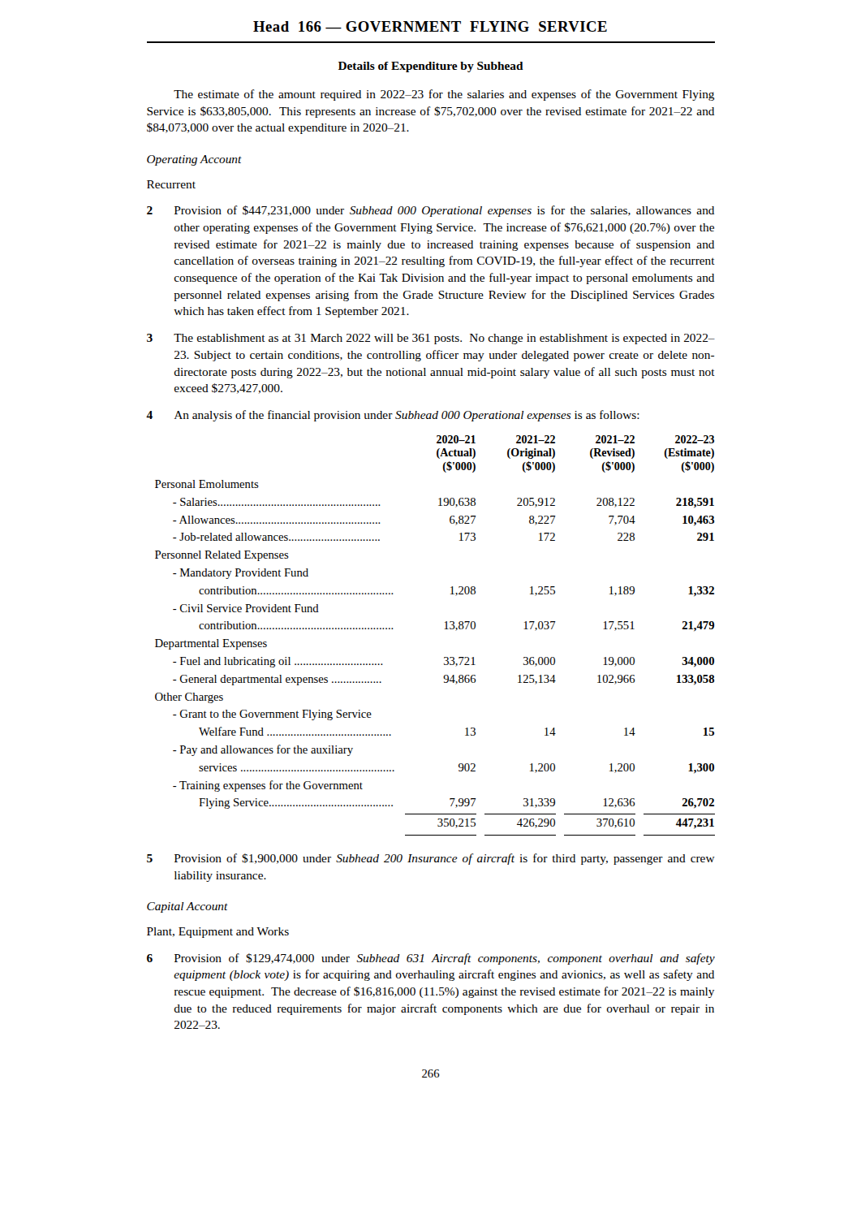Head 166 — GOVERNMENT FLYING SERVICE
Details of Expenditure by Subhead
The estimate of the amount required in 2022–23 for the salaries and expenses of the Government Flying Service is $633,805,000. This represents an increase of $75,702,000 over the revised estimate for 2021–22 and $84,073,000 over the actual expenditure in 2020–21.
Operating Account
Recurrent
2 Provision of $447,231,000 under Subhead 000 Operational expenses is for the salaries, allowances and other operating expenses of the Government Flying Service. The increase of $76,621,000 (20.7%) over the revised estimate for 2021–22 is mainly due to increased training expenses because of suspension and cancellation of overseas training in 2021–22 resulting from COVID-19, the full-year effect of the recurrent consequence of the operation of the Kai Tak Division and the full-year impact to personal emoluments and personnel related expenses arising from the Grade Structure Review for the Disciplined Services Grades which has taken effect from 1 September 2021.
3 The establishment as at 31 March 2022 will be 361 posts. No change in establishment is expected in 2022–23. Subject to certain conditions, the controlling officer may under delegated power create or delete non-directorate posts during 2022–23, but the notional annual mid-point salary value of all such posts must not exceed $273,427,000.
4 An analysis of the financial provision under Subhead 000 Operational expenses is as follows:
| | 2020–21 (Actual) ($'000) | 2021–22 (Original) ($'000) | 2021–22 (Revised) ($'000) | 2022–23 (Estimate) ($'000) |
| --- | --- | --- | --- | --- |
| Personal Emoluments | | | | |
| - Salaries....................................................... | 190,638 | 205,912 | 208,122 | 218,591 |
| - Allowances................................................. | 6,827 | 8,227 | 7,704 | 10,463 |
| - Job-related allowances............................... | 173 | 172 | 228 | 291 |
| Personnel Related Expenses | | | | |
| - Mandatory Provident Fund | | | | |
| contribution.............................................. | 1,208 | 1,255 | 1,189 | 1,332 |
| - Civil Service Provident Fund | | | | |
| contribution.............................................. | 13,870 | 17,037 | 17,551 | 21,479 |
| Departmental Expenses | | | | |
| - Fuel and lubricating oil .............................. | 33,721 | 36,000 | 19,000 | 34,000 |
| - General departmental expenses ................. | 94,866 | 125,134 | 102,966 | 133,058 |
| Other Charges | | | | |
| - Grant to the Government Flying Service | | | | |
| Welfare Fund .......................................... | 13 | 14 | 14 | 15 |
| - Pay and allowances for the auxiliary | | | | |
| services .................................................... | 902 | 1,200 | 1,200 | 1,300 |
| - Training expenses for the Government | | | | |
| Flying Service.......................................... | 7,997 | 31,339 | 12,636 | 26,702 |
| | 350,215 | 426,290 | 370,610 | 447,231 |
5 Provision of $1,900,000 under Subhead 200 Insurance of aircraft is for third party, passenger and crew liability insurance.
Capital Account
Plant, Equipment and Works
6 Provision of $129,474,000 under Subhead 631 Aircraft components, component overhaul and safety equipment (block vote) is for acquiring and overhauling aircraft engines and avionics, as well as safety and rescue equipment. The decrease of $16,816,000 (11.5%) against the revised estimate for 2021–22 is mainly due to the reduced requirements for major aircraft components which are due for overhaul or repair in 2022–23.
266